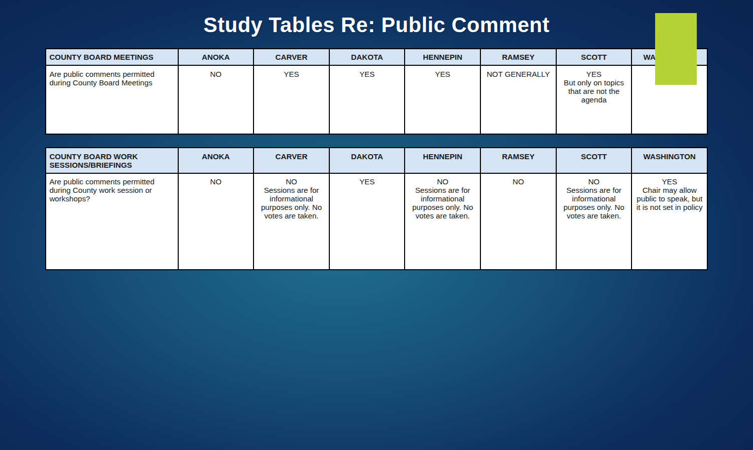Study Tables Re: Public Comment
| COUNTY BOARD MEETINGS | ANOKA | CARVER | DAKOTA | HENNEPIN | RAMSEY | SCOTT | WASHINGTON |
| --- | --- | --- | --- | --- | --- | --- | --- |
| Are public comments permitted during County Board Meetings | NO | YES | YES | YES | NOT GENERALLY | YES But only on topics that are not the agenda | YES |
| COUNTY BOARD WORK SESSIONS/BRIEFINGS | ANOKA | CARVER | DAKOTA | HENNEPIN | RAMSEY | SCOTT | WASHINGTON |
| --- | --- | --- | --- | --- | --- | --- | --- |
| Are public comments permitted during County work session or workshops? | NO | NO Sessions are for informational purposes only. No votes are taken. | YES | NO Sessions are for informational purposes only. No votes are taken. | NO | NO Sessions are for informational purposes only. No votes are taken. | YES Chair may allow public to speak, but it is not set in policy |